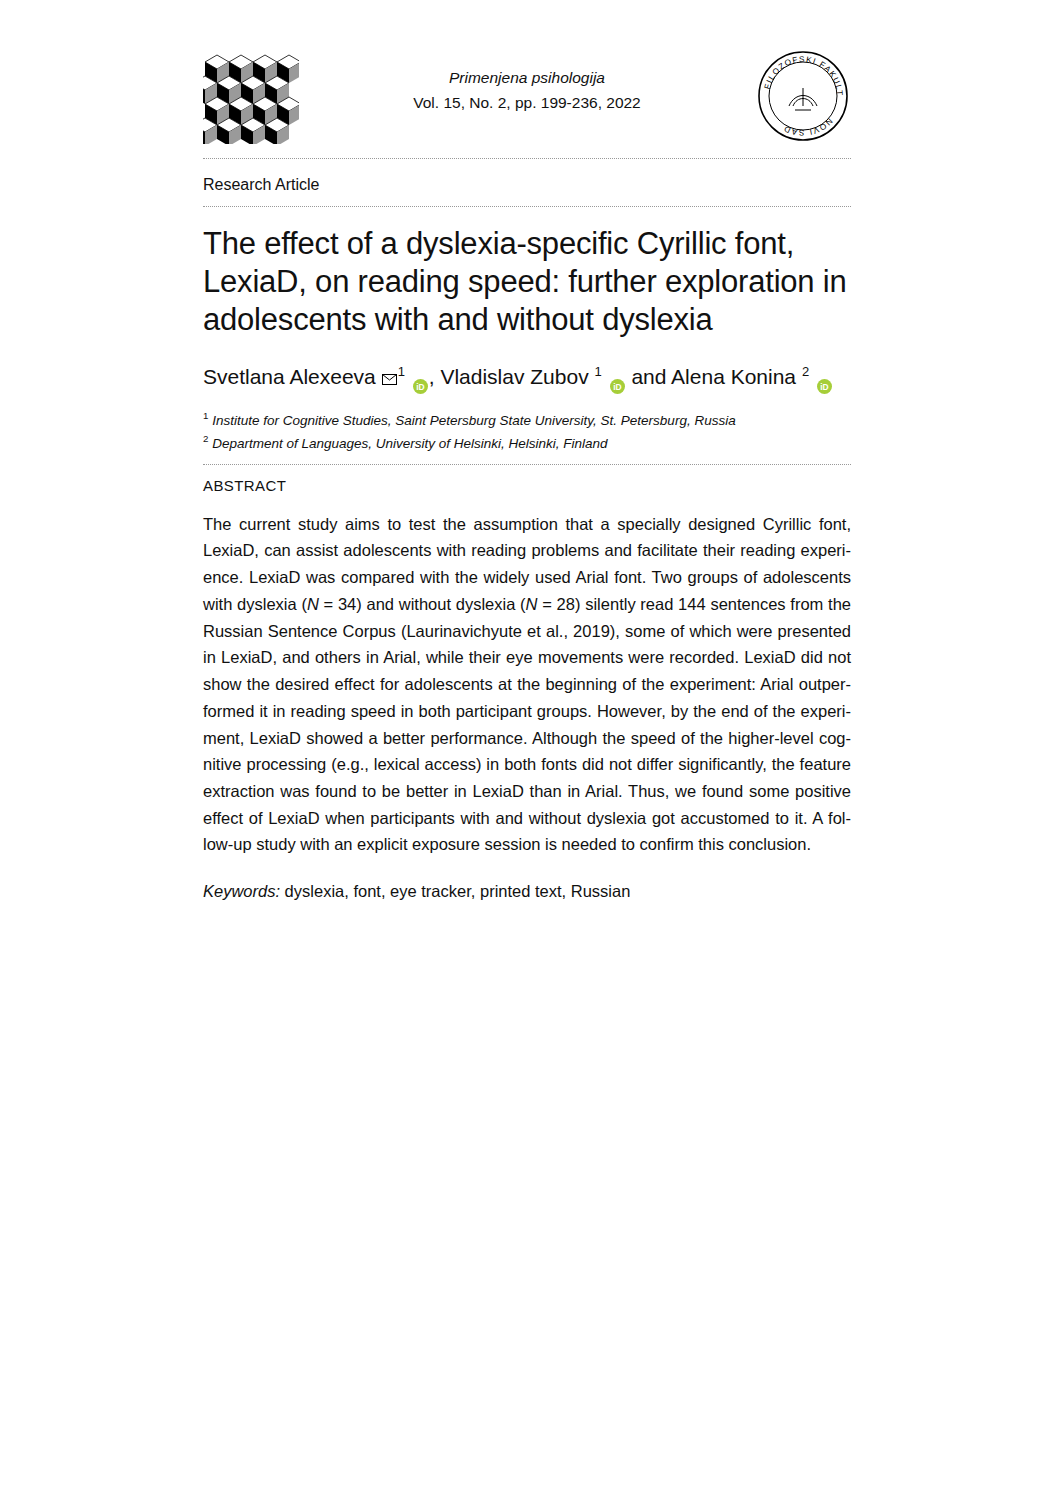Primenjena psihologija
Vol. 15, No. 2, pp. 199-236, 2022
FILOZOFSKI FAKULTET NOVI SAD
Research Article
The effect of a dyslexia-specific Cyrillic font, LexiaD, on reading speed: further exploration in adolescents with and without dyslexia
Svetlana Alexeeva 1 iD , Vladislav Zubov 1 iD and Alena Konina 2 iD
1 Institute for Cognitive Studies, Saint Petersburg State University, St. Petersburg, Russia
2 Department of Languages, University of Helsinki, Helsinki, Finland
ABSTRACT
The current study aims to test the assumption that a specially designed Cyrillic font, LexiaD, can assist adolescents with reading problems and facilitate their reading experience. LexiaD was compared with the widely used Arial font. Two groups of adolescents with dyslexia (N = 34) and without dyslexia (N = 28) silently read 144 sentences from the Russian Sentence Corpus (Laurinavichyute et al., 2019), some of which were presented in LexiaD, and others in Arial, while their eye movements were recorded. LexiaD did not show the desired effect for adolescents at the beginning of the experiment: Arial outperformed it in reading speed in both participant groups. However, by the end of the experiment, LexiaD showed a better performance. Although the speed of the higher-level cognitive processing (e.g., lexical access) in both fonts did not differ significantly, the feature extraction was found to be better in LexiaD than in Arial. Thus, we found some positive effect of LexiaD when participants with and without dyslexia got accustomed to it. A follow-up study with an explicit exposure session is needed to confirm this conclusion.
Keywords: dyslexia, font, eye tracker, printed text, Russian